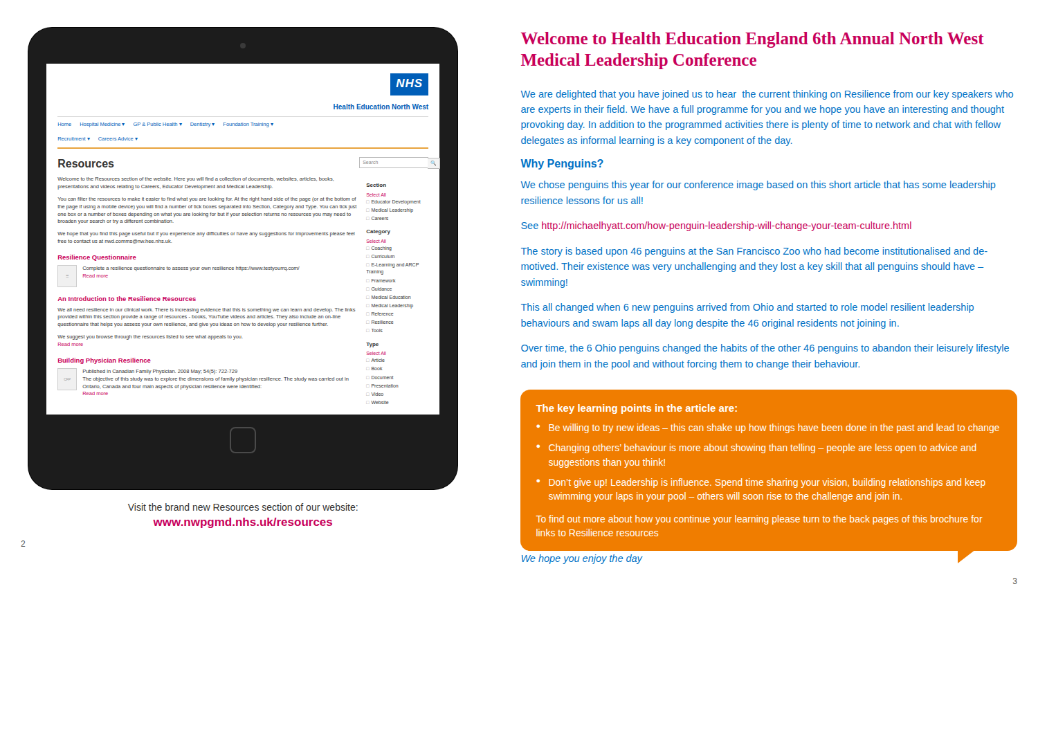NHS
Health Education North West
Home Hospital Medicine ▾GP & Public Health ▾Dentistry ▾Foundation Training ▾
Recruitment ▾Careers Advice ▾
Search
Resources
Section
Select All
Educator Development
Medical Leadership
Careers
Category
Select All
Coaching
Curriculum
E-Learning and ARCP Training
Framework
Guidance
Medical Education
Medical Leadership
Reference
Resilience
Tools
Type
Select All
Article
Book
Document
Presentation
Video
Website
Welcome to the Resources section of the website. Here you will find a collection of documents, websites, articles, books, presentations and videos relating to Careers, Educator Development and Medical Leadership.
You can filter the resources to make it easier to find what you are looking for. At the right hand side of the page (or at the bottom of the page if using a mobile device) you will find a number of tick boxes separated into Section, Category and Type. You can tick just one box or a number of boxes depending on what you are looking for but if your selection returns no resources you may need to broaden your search or try a different combination.
We hope that you find this page useful but if you experience any difficulties or have any suggestions for improvements please feel free to contact us at nwd.comms@nw.hee.nhs.uk.
Resilience Questionnaire
☰
Complete a resilience questionnaire to assess your own resilience https://www.testyourrq.com/
Read more
An Introduction to the Resilience Resources
We all need resilience in our clinical work. There is increasing evidence that this is something we can learn and develop. The links provided within this section provide a range of resources - books, YouTube videos and articles. They also include an on-line questionnaire that helps you assess your own resilience, and give you ideas on how to develop your resilience further.
We suggest you browse through the resources listed to see what appeals to you.
Read more
Building Physician Resilience
CFP
Published in Canadian Family Physician. 2008 May; 54(5): 722-729
The objective of this study was to explore the dimensions of family physician resilience. The study was carried out in Ontario, Canada and four main aspects of physician resilience were identified:
Read more
Visit the brand new Resources section of our website: www.nwpgmd.nhs.uk/resources
2
Welcome to Health Education England 6th Annual North West Medical Leadership Conference
We are delighted that you have joined us to hear the current thinking on Resilience from our key speakers who are experts in their field. We have a full programme for you and we hope you have an interesting and thought provoking day. In addition to the programmed activities there is plenty of time to network and chat with fellow delegates as informal learning is a key component of the day.
Why Penguins?
We chose penguins this year for our conference image based on this short article that has some leadership resilience lessons for us all!
See http://michaelhyatt.com/how-penguin-leadership-will-change-your-team-culture.html
The story is based upon 46 penguins at the San Francisco Zoo who had become institutionalised and de-motived. Their existence was very unchallenging and they lost a key skill that all penguins should have – swimming!
This all changed when 6 new penguins arrived from Ohio and started to role model resilient leadership behaviours and swam laps all day long despite the 46 original residents not joining in.
Over time, the 6 Ohio penguins changed the habits of the other 46 penguins to abandon their leisurely lifestyle and join them in the pool and without forcing them to change their behaviour.
The key learning points in the article are:
Be willing to try new ideas – this can shake up how things have been done in the past and lead to change
Changing others’ behaviour is more about showing than telling – people are less open to advice and suggestions than you think!
Don’t give up! Leadership is influence. Spend time sharing your vision, building relationships and keep swimming your laps in your pool – others will soon rise to the challenge and join in.
To find out more about how you continue your learning please turn to the back pages of this brochure for links to Resilience resources
We hope you enjoy the day
3